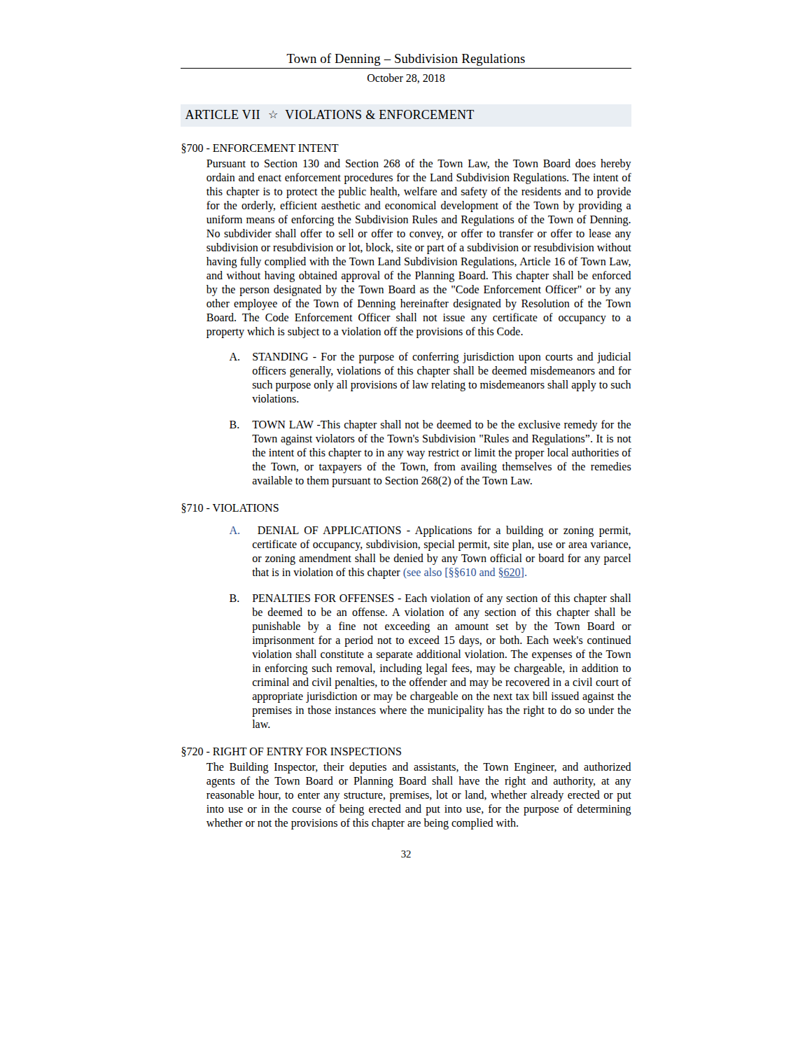Town of Denning – Subdivision Regulations
October 28, 2018
ARTICLE VII ☆ VIOLATIONS & ENFORCEMENT
§700 - ENFORCEMENT INTENT
Pursuant to Section 130 and Section 268 of the Town Law, the Town Board does hereby ordain and enact enforcement procedures for the Land Subdivision Regulations. The intent of this chapter is to protect the public health, welfare and safety of the residents and to provide for the orderly, efficient aesthetic and economical development of the Town by providing a uniform means of enforcing the Subdivision Rules and Regulations of the Town of Denning. No subdivider shall offer to sell or offer to convey, or offer to transfer or offer to lease any subdivision or resubdivision or lot, block, site or part of a subdivision or resubdivision without having fully complied with the Town Land Subdivision Regulations, Article 16 of Town Law, and without having obtained approval of the Planning Board. This chapter shall be enforced by the person designated by the Town Board as the "Code Enforcement Officer" or by any other employee of the Town of Denning hereinafter designated by Resolution of the Town Board. The Code Enforcement Officer shall not issue any certificate of occupancy to a property which is subject to a violation off the provisions of this Code.
A. STANDING - For the purpose of conferring jurisdiction upon courts and judicial officers generally, violations of this chapter shall be deemed misdemeanors and for such purpose only all provisions of law relating to misdemeanors shall apply to such violations.
B. TOWN LAW -This chapter shall not be deemed to be the exclusive remedy for the Town against violators of the Town's Subdivision "Rules and Regulations”. It is not the intent of this chapter to in any way restrict or limit the proper local authorities of the Town, or taxpayers of the Town, from availing themselves of the remedies available to them pursuant to Section 268(2) of the Town Law.
§710 - VIOLATIONS
A. DENIAL OF APPLICATIONS - Applications for a building or zoning permit, certificate of occupancy, subdivision, special permit, site plan, use or area variance, or zoning amendment shall be denied by any Town official or board for any parcel that is in violation of this chapter (see also [§§610 and §620].
B. PENALTIES FOR OFFENSES - Each violation of any section of this chapter shall be deemed to be an offense. A violation of any section of this chapter shall be punishable by a fine not exceeding an amount set by the Town Board or imprisonment for a period not to exceed 15 days, or both. Each week's continued violation shall constitute a separate additional violation. The expenses of the Town in enforcing such removal, including legal fees, may be chargeable, in addition to criminal and civil penalties, to the offender and may be recovered in a civil court of appropriate jurisdiction or may be chargeable on the next tax bill issued against the premises in those instances where the municipality has the right to do so under the law.
§720 - RIGHT OF ENTRY FOR INSPECTIONS
The Building Inspector, their deputies and assistants, the Town Engineer, and authorized agents of the Town Board or Planning Board shall have the right and authority, at any reasonable hour, to enter any structure, premises, lot or land, whether already erected or put into use or in the course of being erected and put into use, for the purpose of determining whether or not the provisions of this chapter are being complied with.
32